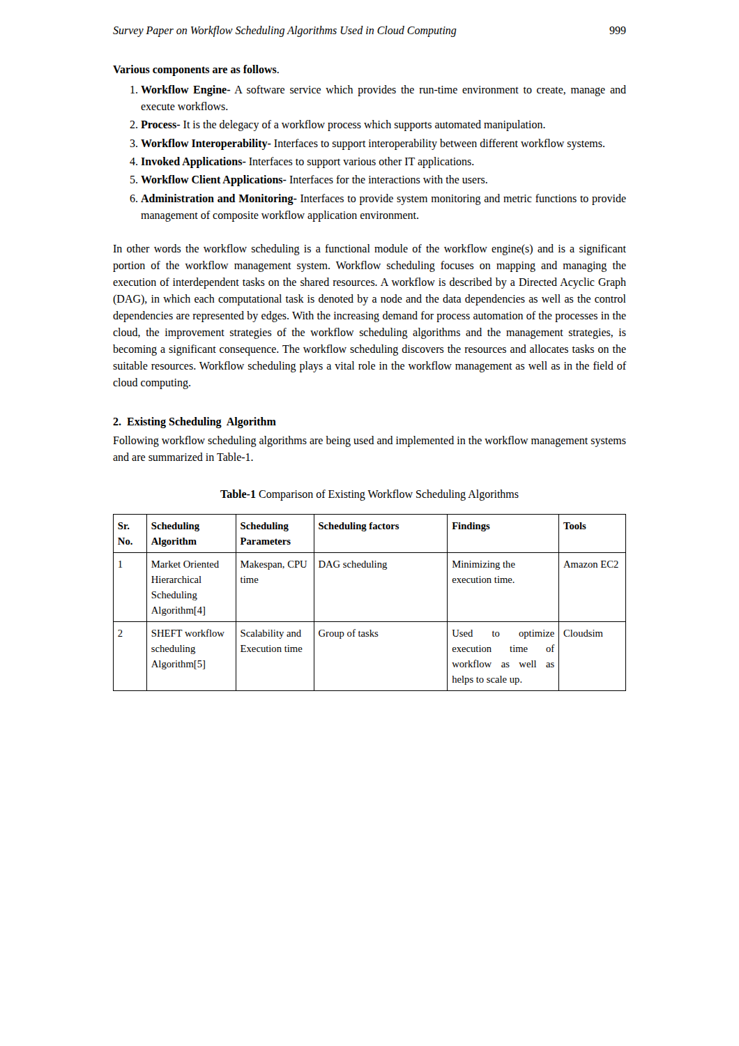Survey Paper on Workflow Scheduling Algorithms Used in Cloud Computing 999
Various components are as follows.
Workflow Engine- A software service which provides the run-time environment to create, manage and execute workflows.
Process- It is the delegacy of a workflow process which supports automated manipulation.
Workflow Interoperability- Interfaces to support interoperability between different workflow systems.
Invoked Applications- Interfaces to support various other IT applications.
Workflow Client Applications- Interfaces for the interactions with the users.
Administration and Monitoring- Interfaces to provide system monitoring and metric functions to provide management of composite workflow application environment.
In other words the workflow scheduling is a functional module of the workflow engine(s) and is a significant portion of the workflow management system. Workflow scheduling focuses on mapping and managing the execution of interdependent tasks on the shared resources. A workflow is described by a Directed Acyclic Graph (DAG), in which each computational task is denoted by a node and the data dependencies as well as the control dependencies are represented by edges. With the increasing demand for process automation of the processes in the cloud, the improvement strategies of the workflow scheduling algorithms and the management strategies, is becoming a significant consequence. The workflow scheduling discovers the resources and allocates tasks on the suitable resources. Workflow scheduling plays a vital role in the workflow management as well as in the field of cloud computing.
2. Existing Scheduling Algorithm
Following workflow scheduling algorithms are being used and implemented in the workflow management systems and are summarized in Table-1.
Table-1 Comparison of Existing Workflow Scheduling Algorithms
| Sr. No. | Scheduling Algorithm | Scheduling Parameters | Scheduling factors | Findings | Tools |
| --- | --- | --- | --- | --- | --- |
| 1 | Market Oriented Hierarchical Scheduling Algorithm[4] | Makespan, CPU time | DAG scheduling | Minimizing the execution time. | Amazon EC2 |
| 2 | SHEFT workflow scheduling Algorithm[5] | Scalability and Execution time | Group of tasks | Used to optimize execution time of workflow as well as helps to scale up. | Cloudsim |